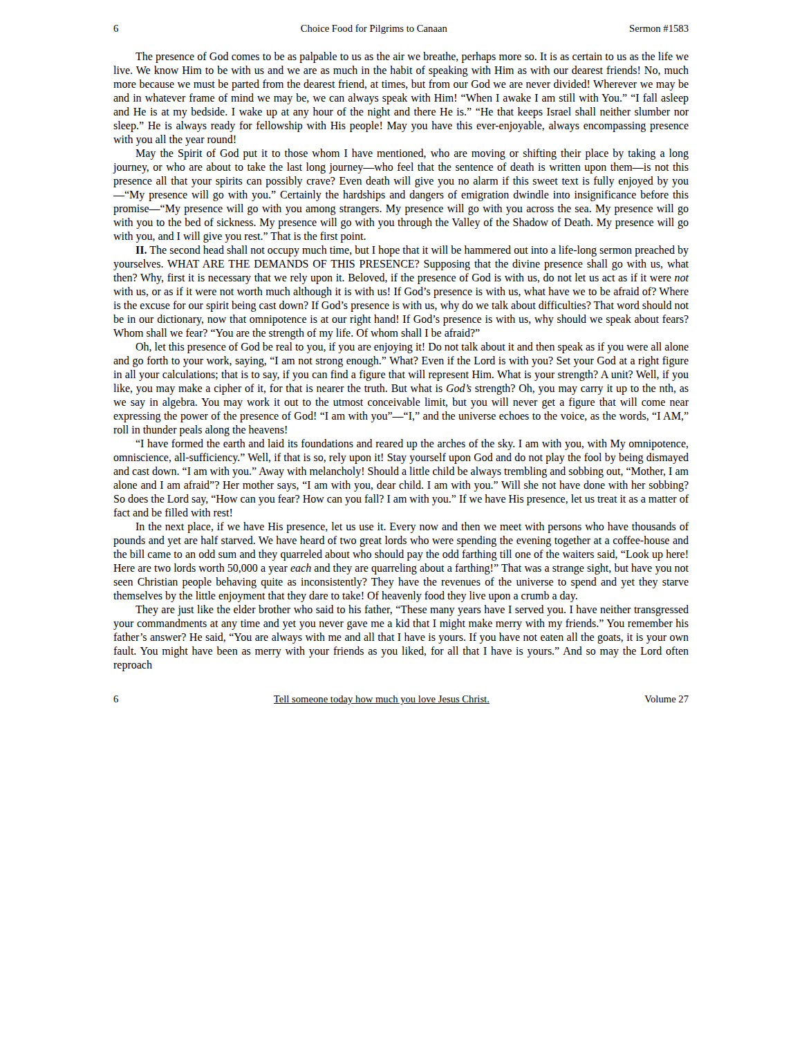6 Choice Food for Pilgrims to Canaan Sermon #1583
The presence of God comes to be as palpable to us as the air we breathe, perhaps more so. It is as certain to us as the life we live. We know Him to be with us and we are as much in the habit of speaking with Him as with our dearest friends! No, much more because we must be parted from the dearest friend, at times, but from our God we are never divided! Wherever we may be and in whatever frame of mind we may be, we can always speak with Him! “When I awake I am still with You.” “I fall asleep and He is at my bedside. I wake up at any hour of the night and there He is.” “He that keeps Israel shall neither slumber nor sleep.” He is always ready for fellowship with His people! May you have this ever-enjoyable, always encompassing presence with you all the year round!
May the Spirit of God put it to those whom I have mentioned, who are moving or shifting their place by taking a long journey, or who are about to take the last long journey—who feel that the sentence of death is written upon them—is not this presence all that your spirits can possibly crave? Even death will give you no alarm if this sweet text is fully enjoyed by you—“My presence will go with you.” Certainly the hardships and dangers of emigration dwindle into insignificance before this promise—“My presence will go with you among strangers. My presence will go with you across the sea. My presence will go with you to the bed of sickness. My presence will go with you through the Valley of the Shadow of Death. My presence will go with you, and I will give you rest.” That is the first point.
II. The second head shall not occupy much time, but I hope that it will be hammered out into a life-long sermon preached by yourselves. WHAT ARE THE DEMANDS OF THIS PRESENCE? Supposing that the divine presence shall go with us, what then? Why, first it is necessary that we rely upon it. Beloved, if the presence of God is with us, do not let us act as if it were not with us, or as if it were not worth much although it is with us! If God’s presence is with us, what have we to be afraid of? Where is the excuse for our spirit being cast down? If God’s presence is with us, why do we talk about difficulties? That word should not be in our dictionary, now that omnipotence is at our right hand! If God’s presence is with us, why should we speak about fears? Whom shall we fear? “You are the strength of my life. Of whom shall I be afraid?”
Oh, let this presence of God be real to you, if you are enjoying it! Do not talk about it and then speak as if you were all alone and go forth to your work, saying, “I am not strong enough.” What? Even if the Lord is with you? Set your God at a right figure in all your calculations; that is to say, if you can find a figure that will represent Him. What is your strength? A unit? Well, if you like, you may make a cipher of it, for that is nearer the truth. But what is God’s strength? Oh, you may carry it up to the nth, as we say in algebra. You may work it out to the utmost conceivable limit, but you will never get a figure that will come near expressing the power of the presence of God! “I am with you”—“I,” and the universe echoes to the voice, as the words, “I AM,” roll in thunder peals along the heavens!
“I have formed the earth and laid its foundations and reared up the arches of the sky. I am with you, with My omnipotence, omniscience, all-sufficiency.” Well, if that is so, rely upon it! Stay yourself upon God and do not play the fool by being dismayed and cast down. “I am with you.” Away with melancholy! Should a little child be always trembling and sobbing out, “Mother, I am alone and I am afraid”? Her mother says, “I am with you, dear child. I am with you.” Will she not have done with her sobbing? So does the Lord say, “How can you fear? How can you fall? I am with you.” If we have His presence, let us treat it as a matter of fact and be filled with rest!
In the next place, if we have His presence, let us use it. Every now and then we meet with persons who have thousands of pounds and yet are half starved. We have heard of two great lords who were spending the evening together at a coffee-house and the bill came to an odd sum and they quarreled about who should pay the odd farthing till one of the waiters said, “Look up here! Here are two lords worth 50,000 a year each and they are quarreling about a farthing!” That was a strange sight, but have you not seen Christian people behaving quite as inconsistently? They have the revenues of the universe to spend and yet they starve themselves by the little enjoyment that they dare to take! Of heavenly food they live upon a crumb a day.
They are just like the elder brother who said to his father, “These many years have I served you. I have neither transgressed your commandments at any time and yet you never gave me a kid that I might make merry with my friends.” You remember his father’s answer? He said, “You are always with me and all that I have is yours. If you have not eaten all the goats, it is your own fault. You might have been as merry with your friends as you liked, for all that I have is yours.” And so may the Lord often reproach
6 Tell someone today how much you love Jesus Christ. Volume 27